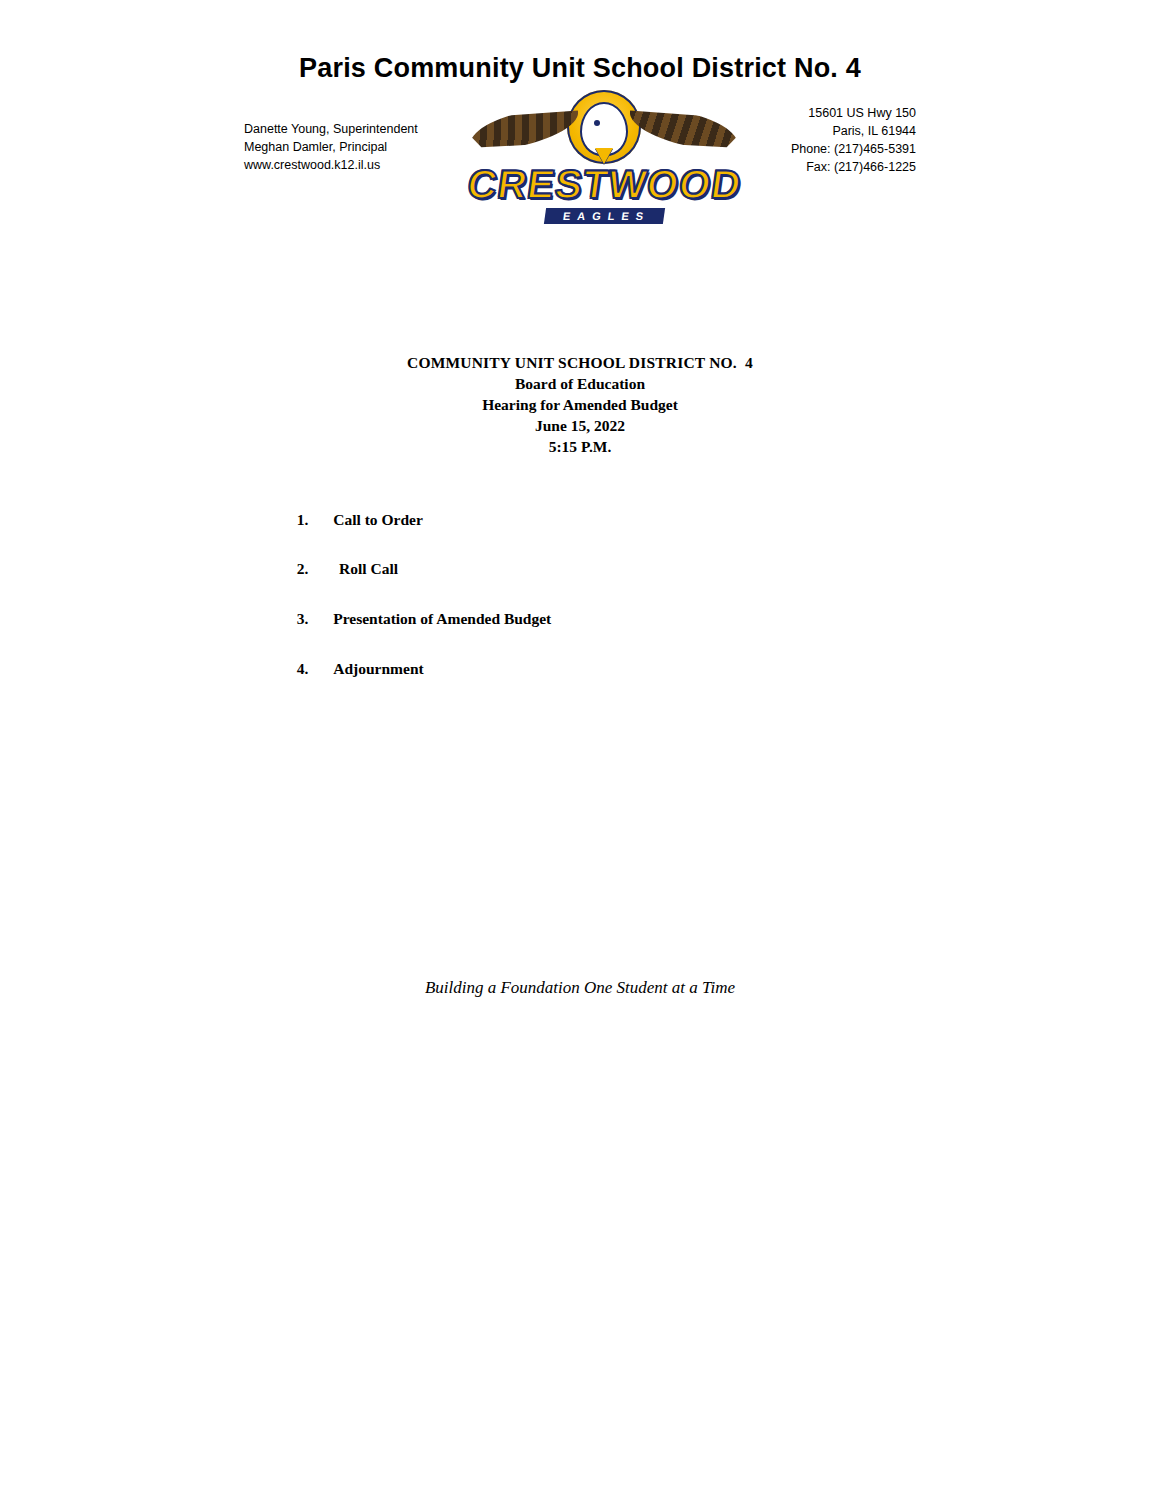Paris Community Unit School District No. 4
Danette Young, Superintendent
Meghan Damler, Principal
www.crestwood.k12.il.us
CRESTWOOD
EAGLES
15601 US Hwy 150
Paris, IL 61944
Phone: (217)465-5391
Fax: (217)466-1225
COMMUNITY UNIT SCHOOL DISTRICT NO. 4
Board of Education
Hearing for Amended Budget
June 15, 2022
5:15 P.M.
1. Call to Order
2. Roll Call
3. Presentation of Amended Budget
4. Adjournment
Building a Foundation One Student at a Time